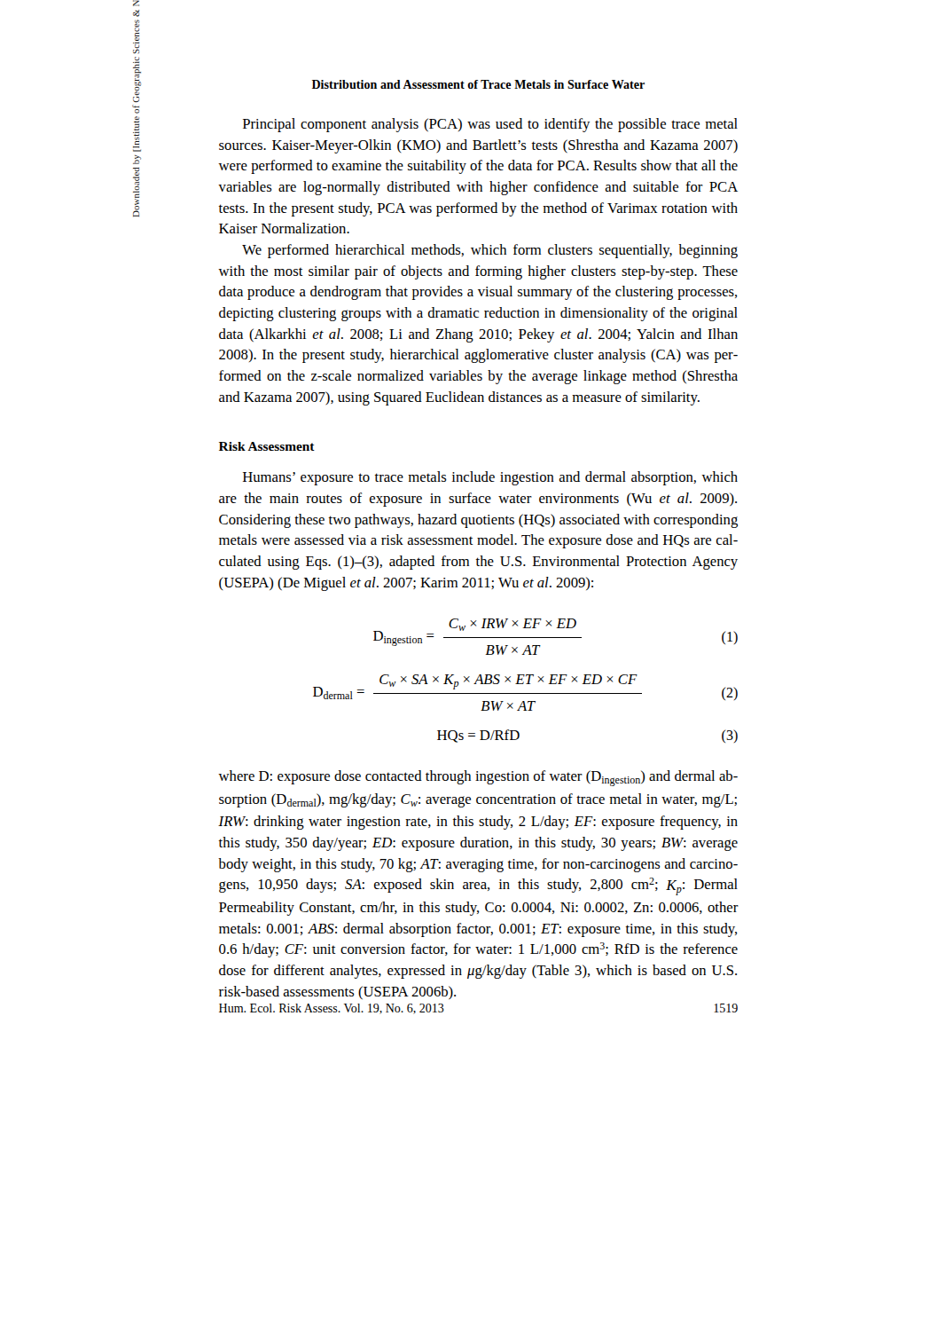Downloaded by [Institute of Geographic Sciences & Natural Resources Research] at 20:15 21 August 2013
Distribution and Assessment of Trace Metals in Surface Water
Principal component analysis (PCA) was used to identify the possible trace metal sources. Kaiser-Meyer-Olkin (KMO) and Bartlett’s tests (Shrestha and Kazama 2007) were performed to examine the suitability of the data for PCA. Results show that all the variables are log-normally distributed with higher confidence and suitable for PCA tests. In the present study, PCA was performed by the method of Varimax rotation with Kaiser Normalization.
We performed hierarchical methods, which form clusters sequentially, beginning with the most similar pair of objects and forming higher clusters step-by-step. These data produce a dendrogram that provides a visual summary of the clustering processes, depicting clustering groups with a dramatic reduction in dimensionality of the original data (Alkarkhi et al. 2008; Li and Zhang 2010; Pekey et al. 2004; Yalcin and Ilhan 2008). In the present study, hierarchical agglomerative cluster analysis (CA) was performed on the z-scale normalized variables by the average linkage method (Shrestha and Kazama 2007), using Squared Euclidean distances as a measure of similarity.
Risk Assessment
Humans’ exposure to trace metals include ingestion and dermal absorption, which are the main routes of exposure in surface water environments (Wu et al. 2009). Considering these two pathways, hazard quotients (HQs) associated with corresponding metals were assessed via a risk assessment model. The exposure dose and HQs are calculated using Eqs. (1)–(3), adapted from the U.S. Environmental Protection Agency (USEPA) (De Miguel et al. 2007; Karim 2011; Wu et al. 2009):
Dingestion = Cw × IRW × EF × ED BW × AT
(1)
Ddermal = Cw × SA × Kp × ABS × ET × EF × ED × CF BW × AT
(2)
HQs = D/RfD
(3)
where D: exposure dose contacted through ingestion of water (Dingestion) and dermal absorption (Ddermal), mg/kg/day; Cw: average concentration of trace metal in water, mg/L; IRW: drinking water ingestion rate, in this study, 2 L/day; EF: exposure frequency, in this study, 350 day/year; ED: exposure duration, in this study, 30 years; BW: average body weight, in this study, 70 kg; AT: averaging time, for non-carcinogens and carcinogens, 10,950 days; SA: exposed skin area, in this study, 2,800 cm2; Kp: Dermal Permeability Constant, cm/hr, in this study, Co: 0.0004, Ni: 0.0002, Zn: 0.0006, other metals: 0.001; ABS: dermal absorption factor, 0.001; ET: exposure time, in this study, 0.6 h/day; CF: unit conversion factor, for water: 1 L/1,000 cm3; RfD is the reference dose for different analytes, expressed in μg/kg/day (Table 3), which is based on U.S. risk-based assessments (USEPA 2006b).
Hum. Ecol. Risk Assess. Vol. 19, No. 6, 2013 1519